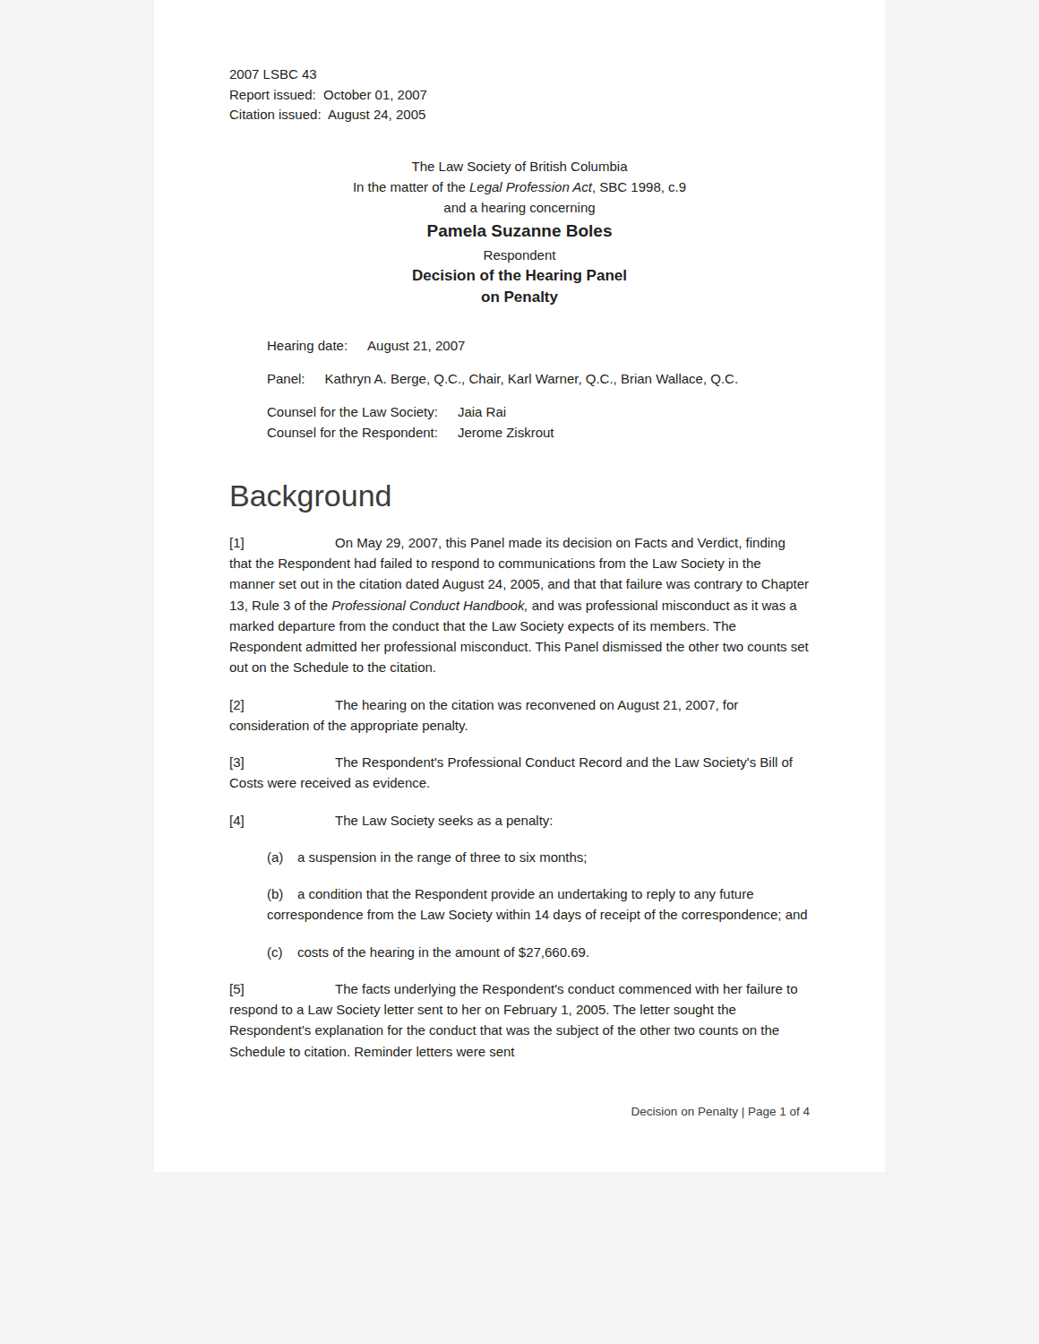2007 LSBC 43
Report issued: October 01, 2007
Citation issued: August 24, 2005
The Law Society of British Columbia
In the matter of the Legal Profession Act, SBC 1998, c.9
and a hearing concerning
Pamela Suzanne Boles
Respondent
Decision of the Hearing Panel
on Penalty
Hearing date: August 21, 2007
Panel: Kathryn A. Berge, Q.C., Chair, Karl Warner, Q.C., Brian Wallace, Q.C.
Counsel for the Law Society: Jaia Rai
Counsel for the Respondent: Jerome Ziskrout
Background
[1] On May 29, 2007, this Panel made its decision on Facts and Verdict, finding that the Respondent had failed to respond to communications from the Law Society in the manner set out in the citation dated August 24, 2005, and that that failure was contrary to Chapter 13, Rule 3 of the Professional Conduct Handbook, and was professional misconduct as it was a marked departure from the conduct that the Law Society expects of its members. The Respondent admitted her professional misconduct. This Panel dismissed the other two counts set out on the Schedule to the citation.
[2] The hearing on the citation was reconvened on August 21, 2007, for consideration of the appropriate penalty.
[3] The Respondent's Professional Conduct Record and the Law Society's Bill of Costs were received as evidence.
[4] The Law Society seeks as a penalty:
(a) a suspension in the range of three to six months;
(b) a condition that the Respondent provide an undertaking to reply to any future correspondence from the Law Society within 14 days of receipt of the correspondence; and
(c) costs of the hearing in the amount of $27,660.69.
[5] The facts underlying the Respondent's conduct commenced with her failure to respond to a Law Society letter sent to her on February 1, 2005. The letter sought the Respondent's explanation for the conduct that was the subject of the other two counts on the Schedule to citation. Reminder letters were sent
Decision on Penalty | Page 1 of 4